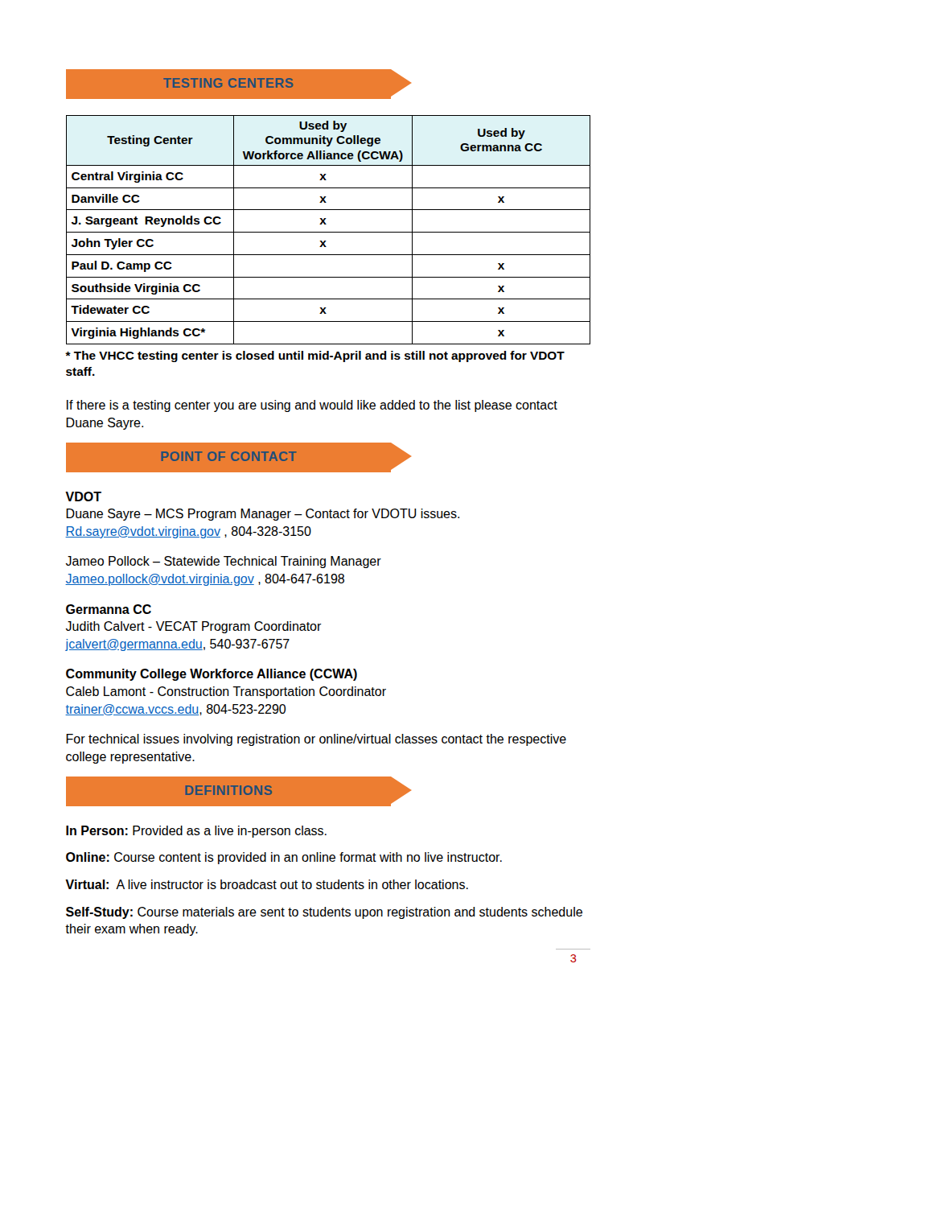TESTING CENTERS
| Testing Center | Used by Community College Workforce Alliance (CCWA) | Used by Germanna CC |
| --- | --- | --- |
| Central Virginia CC | x | |
| Danville CC | x | x |
| J. Sargeant Reynolds CC | x | |
| John Tyler CC | x | |
| Paul D. Camp CC | | x |
| Southside Virginia CC | | x |
| Tidewater CC | x | x |
| Virginia Highlands CC* | | x |
* The VHCC testing center is closed until mid-April and is still not approved for VDOT staff.
If there is a testing center you are using and would like added to the list please contact Duane Sayre.
POINT OF CONTACT
VDOT
Duane Sayre – MCS Program Manager – Contact for VDOTU issues.
Rd.sayre@vdot.virgina.gov , 804-328-3150
Jameo Pollock – Statewide Technical Training Manager
Jameo.pollock@vdot.virginia.gov , 804-647-6198
Germanna CC
Judith Calvert - VECAT Program Coordinator
jcalvert@germanna.edu, 540-937-6757
Community College Workforce Alliance (CCWA)
Caleb Lamont - Construction Transportation Coordinator
trainer@ccwa.vccs.edu, 804-523-2290
For technical issues involving registration or online/virtual classes contact the respective college representative.
DEFINITIONS
In Person: Provided as a live in-person class.
Online: Course content is provided in an online format with no live instructor.
Virtual: A live instructor is broadcast out to students in other locations.
Self-Study: Course materials are sent to students upon registration and students schedule their exam when ready.
3